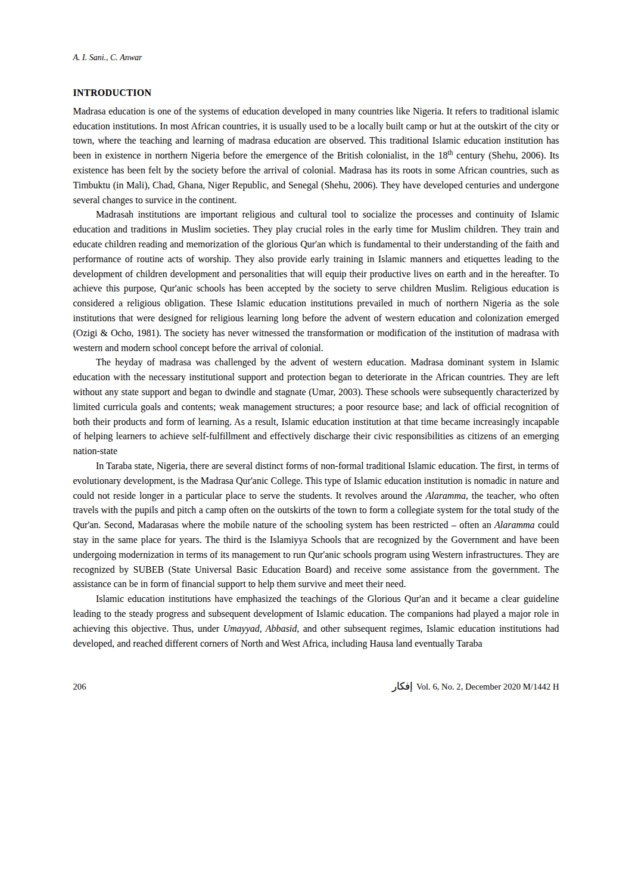A. I. Sani., C. Anwar
INTRODUCTION
Madrasa education is one of the systems of education developed in many countries like Nigeria. It refers to traditional islamic education institutions. In most African countries, it is usually used to be a locally built camp or hut at the outskirt of the city or town, where the teaching and learning of madrasa education are observed. This traditional Islamic education institution has been in existence in northern Nigeria before the emergence of the British colonialist, in the 18th century (Shehu, 2006). Its existence has been felt by the society before the arrival of colonial. Madrasa has its roots in some African countries, such as Timbuktu (in Mali), Chad, Ghana, Niger Republic, and Senegal (Shehu, 2006). They have developed centuries and undergone several changes to survice in the continent.
Madrasah institutions are important religious and cultural tool to socialize the processes and continuity of Islamic education and traditions in Muslim societies. They play crucial roles in the early time for Muslim children. They train and educate children reading and memorization of the glorious Qur'an which is fundamental to their understanding of the faith and performance of routine acts of worship. They also provide early training in Islamic manners and etiquettes leading to the development of children development and personalities that will equip their productive lives on earth and in the hereafter. To achieve this purpose, Qur'anic schools has been accepted by the society to serve children Muslim. Religious education is considered a religious obligation. These Islamic education institutions prevailed in much of northern Nigeria as the sole institutions that were designed for religious learning long before the advent of western education and colonization emerged (Ozigi & Ocho, 1981). The society has never witnessed the transformation or modification of the institution of madrasa with western and modern school concept before the arrival of colonial.
The heyday of madrasa was challenged by the advent of western education. Madrasa dominant system in Islamic education with the necessary institutional support and protection began to deteriorate in the African countries. They are left without any state support and began to dwindle and stagnate (Umar, 2003). These schools were subsequently characterized by limited curricula goals and contents; weak management structures; a poor resource base; and lack of official recognition of both their products and form of learning. As a result, Islamic education institution at that time became increasingly incapable of helping learners to achieve self-fulfillment and effectively discharge their civic responsibilities as citizens of an emerging nation-state
In Taraba state, Nigeria, there are several distinct forms of non-formal traditional Islamic education. The first, in terms of evolutionary development, is the Madrasa Qur'anic College. This type of Islamic education institution is nomadic in nature and could not reside longer in a particular place to serve the students. It revolves around the Alaramma, the teacher, who often travels with the pupils and pitch a camp often on the outskirts of the town to form a collegiate system for the total study of the Qur'an. Second, Madarasas where the mobile nature of the schooling system has been restricted – often an Alaramma could stay in the same place for years. The third is the Islamiyya Schools that are recognized by the Government and have been undergoing modernization in terms of its management to run Qur'anic schools program using Western infrastructures. They are recognized by SUBEB (State Universal Basic Education Board) and receive some assistance from the government. The assistance can be in form of financial support to help them survive and meet their need.
Islamic education institutions have emphasized the teachings of the Glorious Qur'an and it became a clear guideline leading to the steady progress and subsequent development of Islamic education. The companions had played a major role in achieving this objective. Thus, under Umayyad, Abbasid, and other subsequent regimes, Islamic education institutions had developed, and reached different corners of North and West Africa, including Hausa land eventually Taraba
206 إفكارVol. 6, No. 2, December 2020 M/1442 H